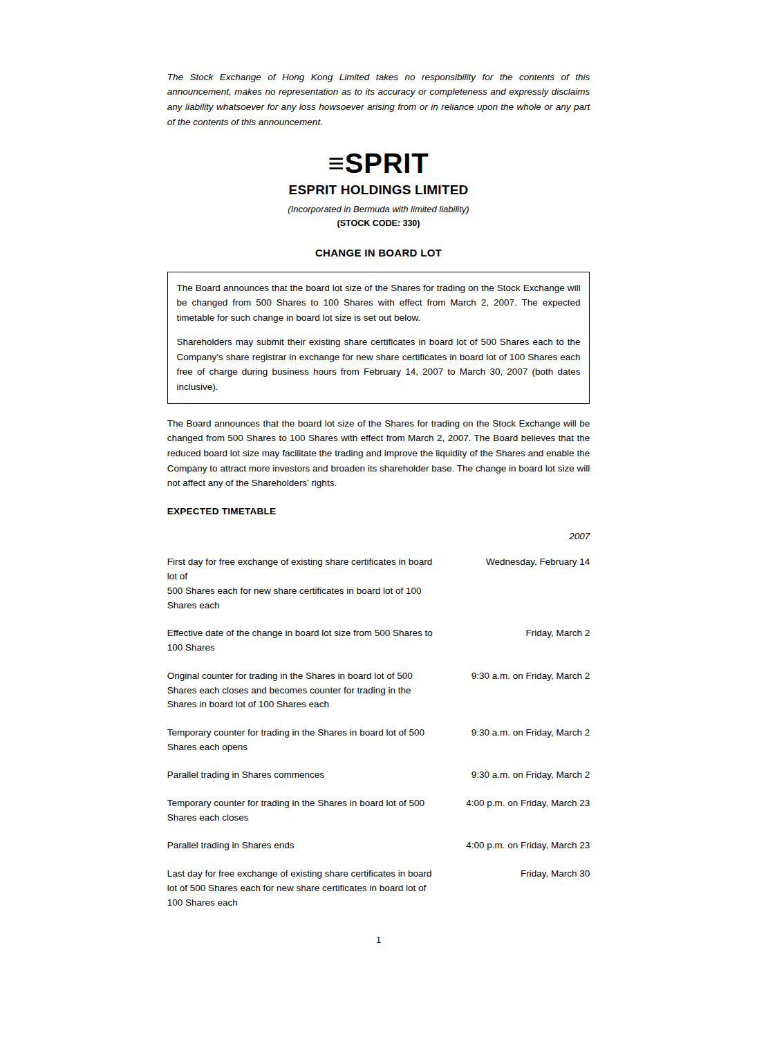The Stock Exchange of Hong Kong Limited takes no responsibility for the contents of this announcement, makes no representation as to its accuracy or completeness and expressly disclaims any liability whatsoever for any loss howsoever arising from or in reliance upon the whole or any part of the contents of this announcement.
≡SPRIT
ESPRIT HOLDINGS LIMITED
(Incorporated in Bermuda with limited liability)
(STOCK CODE: 330)
CHANGE IN BOARD LOT
The Board announces that the board lot size of the Shares for trading on the Stock Exchange will be changed from 500 Shares to 100 Shares with effect from March 2, 2007. The expected timetable for such change in board lot size is set out below.
Shareholders may submit their existing share certificates in board lot of 500 Shares each to the Company’s share registrar in exchange for new share certificates in board lot of 100 Shares each free of charge during business hours from February 14, 2007 to March 30, 2007 (both dates inclusive).
The Board announces that the board lot size of the Shares for trading on the Stock Exchange will be changed from 500 Shares to 100 Shares with effect from March 2, 2007. The Board believes that the reduced board lot size may facilitate the trading and improve the liquidity of the Shares and enable the Company to attract more investors and broaden its shareholder base. The change in board lot size will not affect any of the Shareholders’ rights.
EXPECTED TIMETABLE
2007
| First day for free exchange of existing share certificates in board lot of 500 Shares each for new share certificates in board lot of 100 Shares each | Wednesday, February 14 |
| Effective date of the change in board lot size from 500 Shares to 100 Shares | Friday, March 2 |
| Original counter for trading in the Shares in board lot of 500 Shares each closes and becomes counter for trading in the Shares in board lot of 100 Shares each | 9:30 a.m. on Friday, March 2 |
| Temporary counter for trading in the Shares in board lot of 500 Shares each opens | 9:30 a.m. on Friday, March 2 |
| Parallel trading in Shares commences | 9:30 a.m. on Friday, March 2 |
| Temporary counter for trading in the Shares in board lot of 500 Shares each closes | 4:00 p.m. on Friday, March 23 |
| Parallel trading in Shares ends | 4:00 p.m. on Friday, March 23 |
| Last day for free exchange of existing share certificates in board lot of 500 Shares each for new share certificates in board lot of 100 Shares each | Friday, March 30 |
1